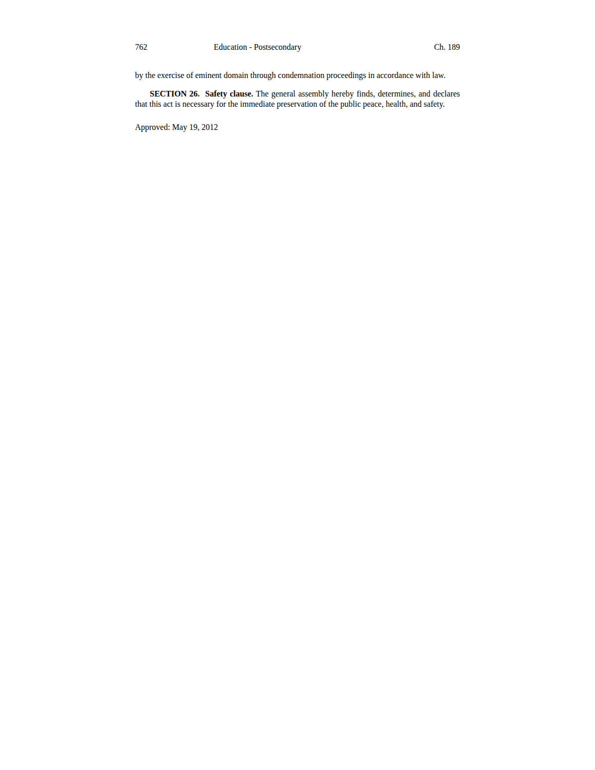762 Education - Postsecondary Ch. 189
by the exercise of eminent domain through condemnation proceedings in accordance with law.
SECTION 26. Safety clause. The general assembly hereby finds, determines, and declares that this act is necessary for the immediate preservation of the public peace, health, and safety.
Approved: May 19, 2012